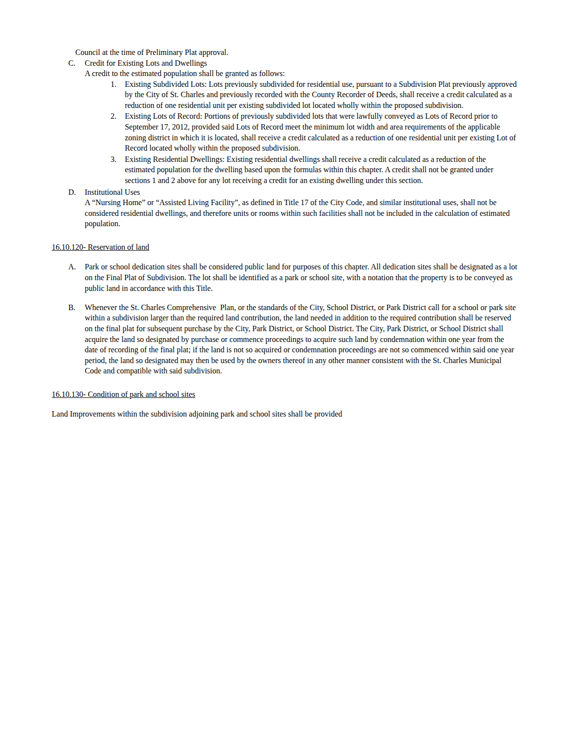Council at the time of Preliminary Plat approval.
C.
Credit for Existing Lots and Dwellings
A credit to the estimated population shall be granted as follows:
1.
Existing Subdivided Lots: Lots previously subdivided for residential use, pursuant to a Subdivision Plat previously approved by the City of St. Charles and previously recorded with the County Recorder of Deeds, shall receive a credit calculated as a reduction of one residential unit per existing subdivided lot located wholly within the proposed subdivision.
2.
Existing Lots of Record: Portions of previously subdivided lots that were lawfully conveyed as Lots of Record prior to September 17, 2012, provided said Lots of Record meet the minimum lot width and area requirements of the applicable zoning district in which it is located, shall receive a credit calculated as a reduction of one residential unit per existing Lot of Record located wholly within the proposed subdivision.
3.
Existing Residential Dwellings: Existing residential dwellings shall receive a credit calculated as a reduction of the estimated population for the dwelling based upon the formulas within this chapter. A credit shall not be granted under sections 1 and 2 above for any lot receiving a credit for an existing dwelling under this section.
D.
Institutional Uses
A “Nursing Home” or “Assisted Living Facility”, as defined in Title 17 of the City Code, and similar institutional uses, shall not be considered residential dwellings, and therefore units or rooms within such facilities shall not be included in the calculation of estimated population.
16.10.120- Reservation of land
A.
Park or school dedication sites shall be considered public land for purposes of this chapter. All dedication sites shall be designated as a lot on the Final Plat of Subdivision. The lot shall be identified as a park or school site, with a notation that the property is to be conveyed as public land in accordance with this Title.
B.
Whenever the St. Charles Comprehensive Plan, or the standards of the City, School District, or Park District call for a school or park site within a subdivision larger than the required land contribution, the land needed in addition to the required contribution shall be reserved on the final plat for subsequent purchase by the City, Park District, or School District. The City, Park District, or School District shall acquire the land so designated by purchase or commence proceedings to acquire such land by condemnation within one year from the date of recording of the final plat; if the land is not so acquired or condemnation proceedings are not so commenced within said one year period, the land so designated may then be used by the owners thereof in any other manner consistent with the St. Charles Municipal Code and compatible with said subdivision.
16.10.130- Condition of park and school sites
Land Improvements within the subdivision adjoining park and school sites shall be provided